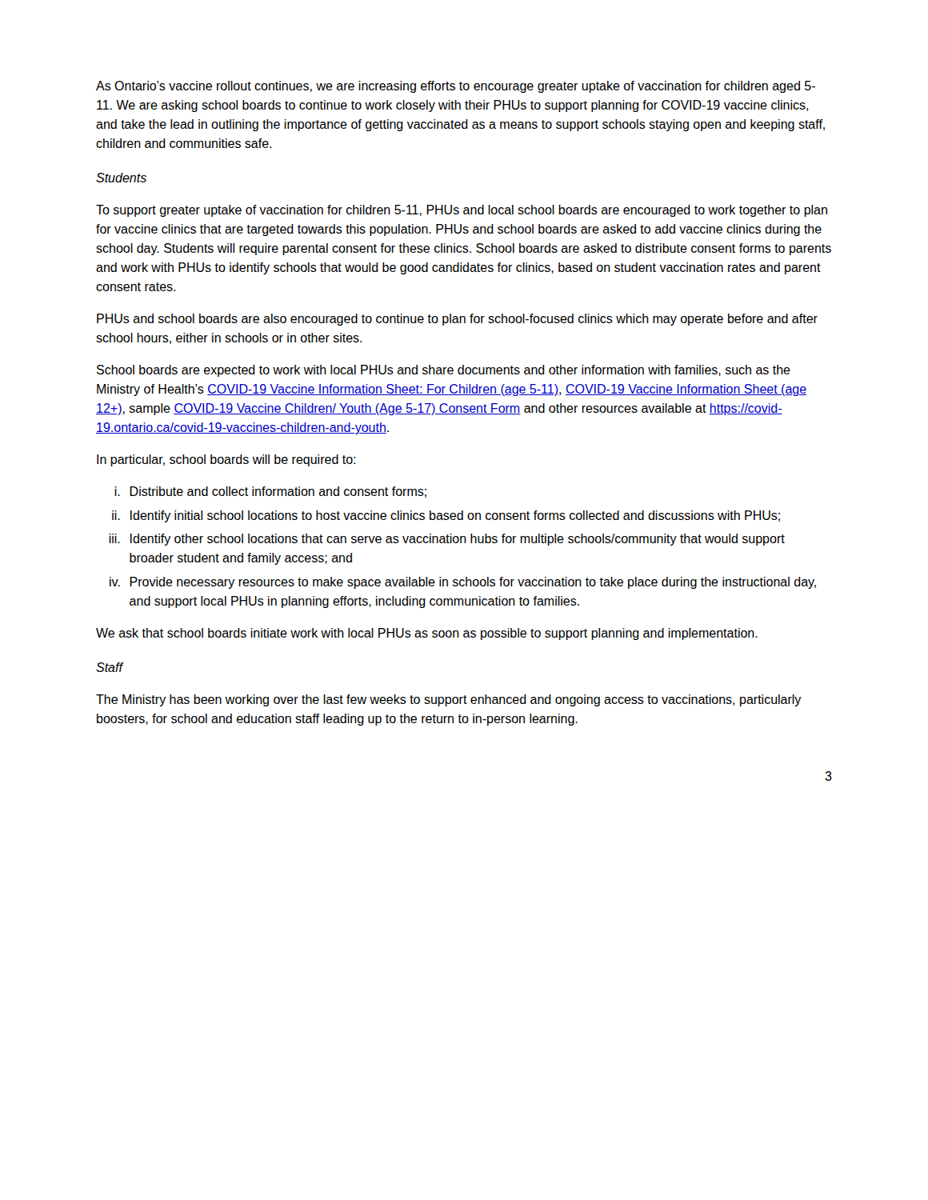As Ontario’s vaccine rollout continues, we are increasing efforts to encourage greater uptake of vaccination for children aged 5-11. We are asking school boards to continue to work closely with their PHUs to support planning for COVID-19 vaccine clinics, and take the lead in outlining the importance of getting vaccinated as a means to support schools staying open and keeping staff, children and communities safe.
Students
To support greater uptake of vaccination for children 5-11, PHUs and local school boards are encouraged to work together to plan for vaccine clinics that are targeted towards this population. PHUs and school boards are asked to add vaccine clinics during the school day. Students will require parental consent for these clinics. School boards are asked to distribute consent forms to parents and work with PHUs to identify schools that would be good candidates for clinics, based on student vaccination rates and parent consent rates.
PHUs and school boards are also encouraged to continue to plan for school-focused clinics which may operate before and after school hours, either in schools or in other sites.
School boards are expected to work with local PHUs and share documents and other information with families, such as the Ministry of Health’s COVID-19 Vaccine Information Sheet: For Children (age 5-11), COVID-19 Vaccine Information Sheet (age 12+), sample COVID-19 Vaccine Children/ Youth (Age 5-17) Consent Form and other resources available at https://covid-19.ontario.ca/covid-19-vaccines-children-and-youth.
In particular, school boards will be required to:
Distribute and collect information and consent forms;
Identify initial school locations to host vaccine clinics based on consent forms collected and discussions with PHUs;
Identify other school locations that can serve as vaccination hubs for multiple schools/community that would support broader student and family access; and
Provide necessary resources to make space available in schools for vaccination to take place during the instructional day, and support local PHUs in planning efforts, including communication to families.
We ask that school boards initiate work with local PHUs as soon as possible to support planning and implementation.
Staff
The Ministry has been working over the last few weeks to support enhanced and ongoing access to vaccinations, particularly boosters, for school and education staff leading up to the return to in-person learning.
3